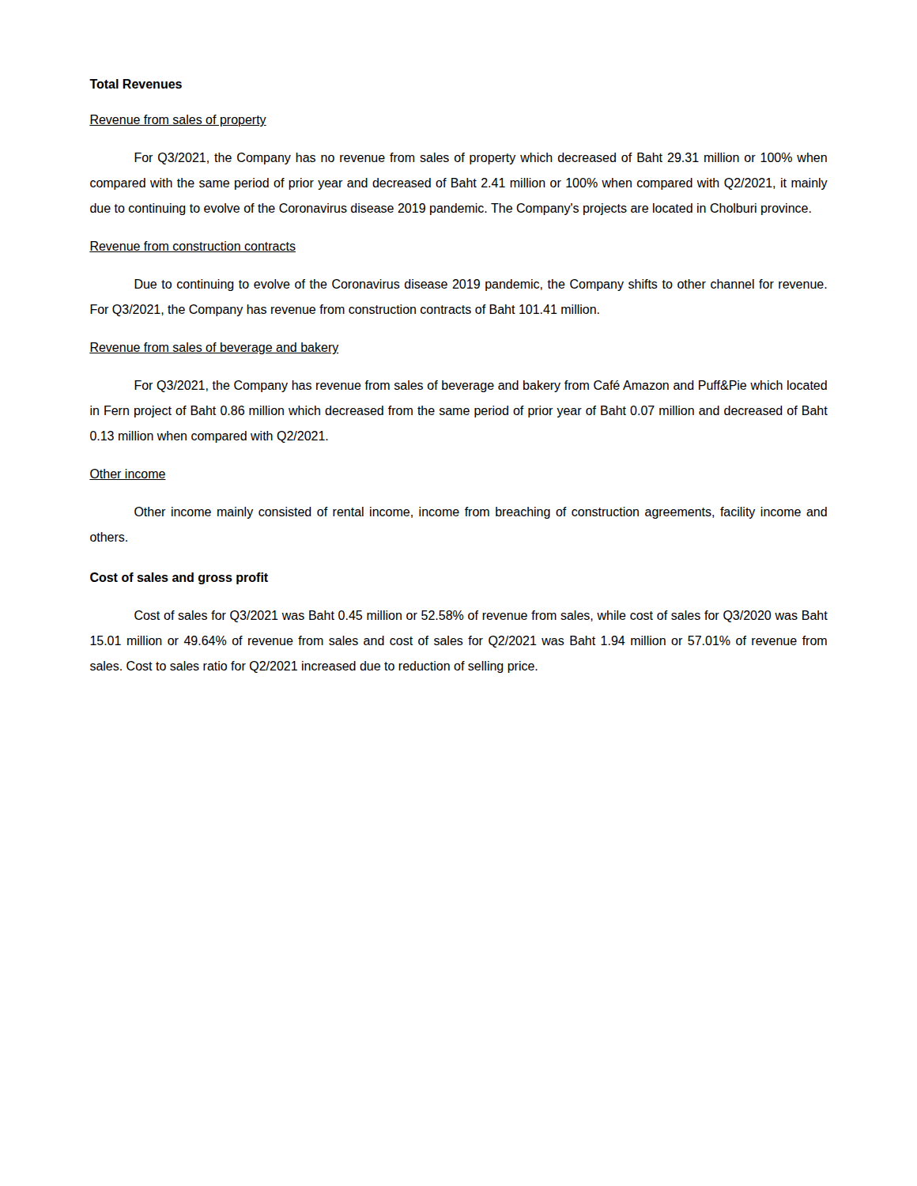Total Revenues
Revenue from sales of property
For Q3/2021, the Company has no revenue from sales of property which decreased of Baht 29.31 million or 100% when compared with the same period of prior year and decreased of Baht 2.41 million or 100% when compared with Q2/2021, it mainly due to continuing to evolve of the Coronavirus disease 2019 pandemic. The Company's projects are located in Cholburi province.
Revenue from construction contracts
Due to continuing to evolve of the Coronavirus disease 2019 pandemic, the Company shifts to other channel for revenue. For Q3/2021, the Company has revenue from construction contracts of Baht 101.41 million.
Revenue from sales of beverage and bakery
For Q3/2021, the Company has revenue from sales of beverage and bakery from Café Amazon and Puff&Pie which located in Fern project of Baht 0.86 million which decreased from the same period of prior year of Baht 0.07 million and decreased of Baht 0.13 million when compared with Q2/2021.
Other income
Other income mainly consisted of rental income, income from breaching of construction agreements, facility income and others.
Cost of sales and gross profit
Cost of sales for Q3/2021 was Baht 0.45 million or 52.58% of revenue from sales, while cost of sales for Q3/2020 was Baht 15.01 million or 49.64% of revenue from sales and cost of sales for Q2/2021 was Baht 1.94 million or 57.01% of revenue from sales. Cost to sales ratio for Q2/2021 increased due to reduction of selling price.